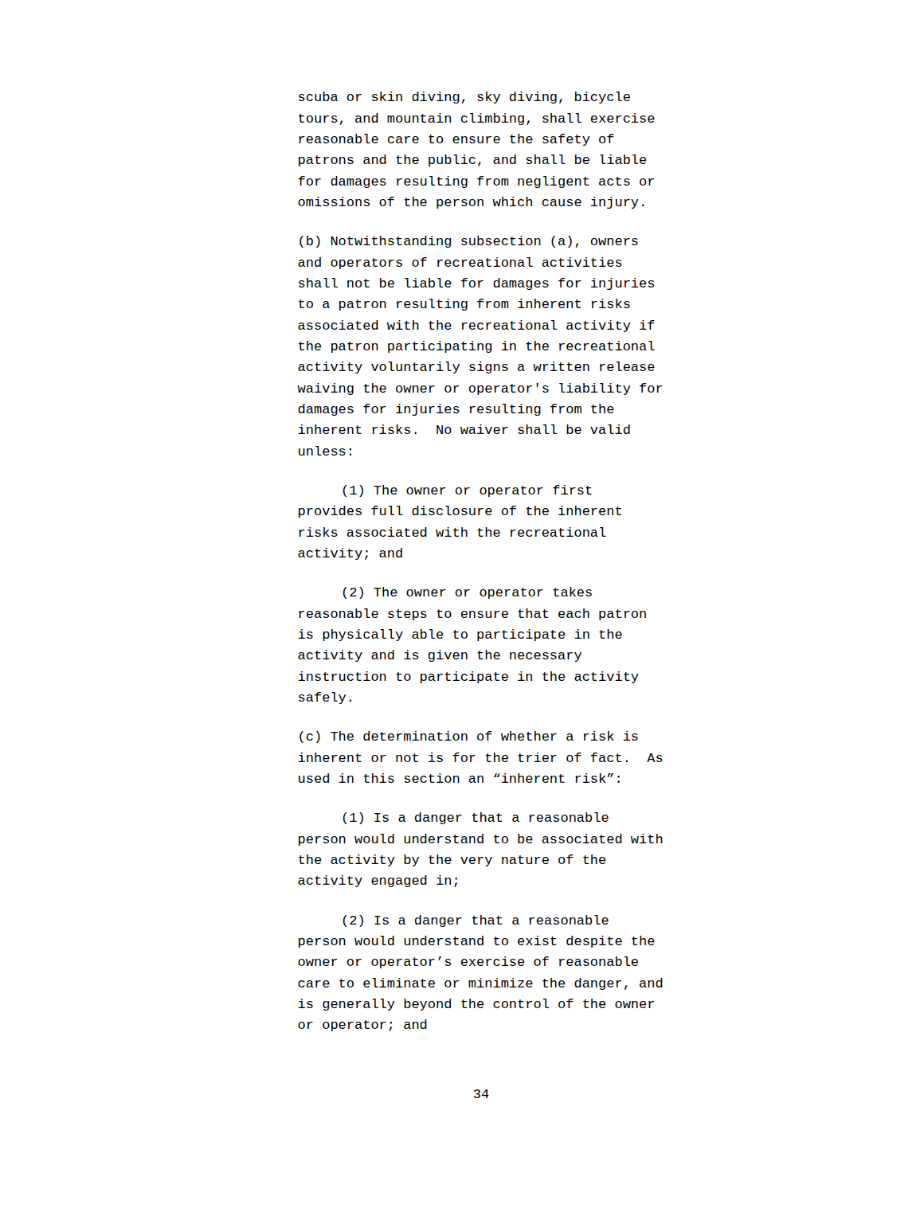scuba or skin diving, sky diving, bicycle tours, and mountain climbing, shall exercise reasonable care to ensure the safety of patrons and the public, and shall be liable for damages resulting from negligent acts or omissions of the person which cause injury.
(b) Notwithstanding subsection (a), owners and operators of recreational activities shall not be liable for damages for injuries to a patron resulting from inherent risks associated with the recreational activity if the patron participating in the recreational activity voluntarily signs a written release waiving the owner or operator's liability for damages for injuries resulting from the inherent risks. No waiver shall be valid unless:
(1) The owner or operator first provides full disclosure of the inherent risks associated with the recreational activity; and
(2) The owner or operator takes reasonable steps to ensure that each patron is physically able to participate in the activity and is given the necessary instruction to participate in the activity safely.
(c) The determination of whether a risk is inherent or not is for the trier of fact. As used in this section an “inherent risk”:
(1) Is a danger that a reasonable person would understand to be associated with the activity by the very nature of the activity engaged in;
(2) Is a danger that a reasonable person would understand to exist despite the owner or operator’s exercise of reasonable care to eliminate or minimize the danger, and is generally beyond the control of the owner or operator; and
34